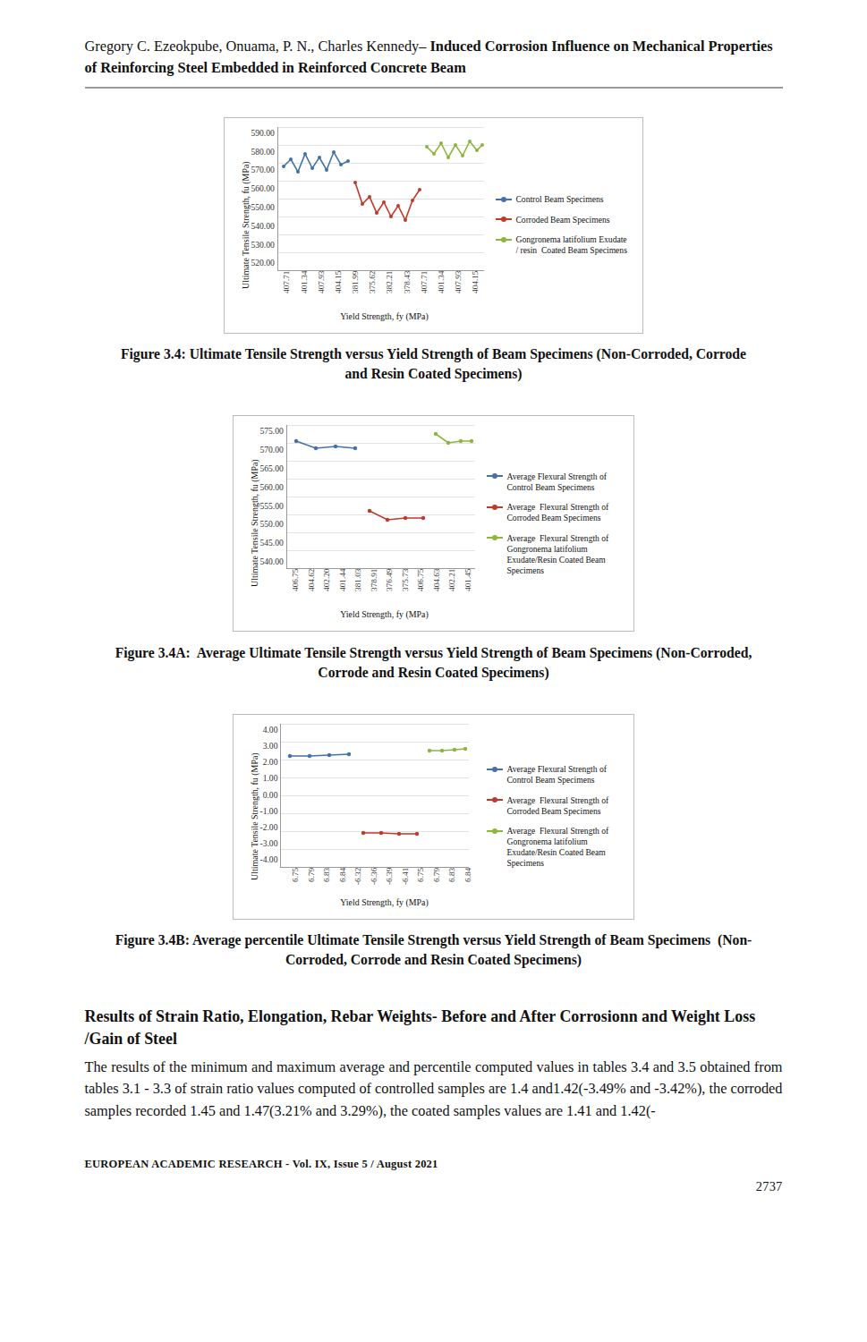Gregory C. Ezeokpube, Onuama, P. N., Charles Kennedy– Induced Corrosion Influence on Mechanical Properties of Reinforcing Steel Embedded in Reinforced Concrete Beam
Ultimate Tensile Strength, fu (MPa)
590.00580.00570.00560.00550.00540.00530.00520.00
407.71401.34407.93404.15381.99375.62382.21378.43407.71401.34407.93404.15
Yield Strength, fy (MPa)
Control Beam Specimens
Corroded Beam Specimens
Gongronema latifolium Exudate / resin Coated Beam Specimens
Figure 3.4: Ultimate Tensile Strength versus Yield Strength of Beam Specimens (Non-Corroded, Corrode and Resin Coated Specimens)
Ultimate Tensile Strength, fu (MPa)
575.00570.00565.00560.00555.00550.00545.00540.00
406.75404.62402.20401.44381.03378.91376.49375.73406.75404.63402.21401.45
Yield Strength, fy (MPa)
Average Flexural Strength of Control Beam Specimens
Average Flexural Strength of Corroded Beam Specimens
Average Flexural Strength of Gongronema latifolium Exudate/Resin Coated Beam Specimens
Figure 3.4A: Average Ultimate Tensile Strength versus Yield Strength of Beam Specimens (Non-Corroded, Corrode and Resin Coated Specimens)
Ultimate Tensile Strength, fu (MPa)
4.003.002.001.000.00-1.00-2.00-3.00-4.00
6.756.796.836.84-6.32-6.36-6.39-6.416.756.796.836.84
Yield Strength, fy (MPa)
Average Flexural Strength of Control Beam Specimens
Average Flexural Strength of Corroded Beam Specimens
Average Flexural Strength of Gongronema latifolium Exudate/Resin Coated Beam Specimens
Figure 3.4B: Average percentile Ultimate Tensile Strength versus Yield Strength of Beam Specimens (Non-Corroded, Corrode and Resin Coated Specimens)
Results of Strain Ratio, Elongation, Rebar Weights- Before and After Corrosionn and Weight Loss /Gain of Steel
The results of the minimum and maximum average and percentile computed values in tables 3.4 and 3.5 obtained from tables 3.1 - 3.3 of strain ratio values computed of controlled samples are 1.4 and1.42(-3.49% and -3.42%), the corroded samples recorded 1.45 and 1.47(3.21% and 3.29%), the coated samples values are 1.41 and 1.42(-
EUROPEAN ACADEMIC RESEARCH - Vol. IX, Issue 5 / August 2021
2737